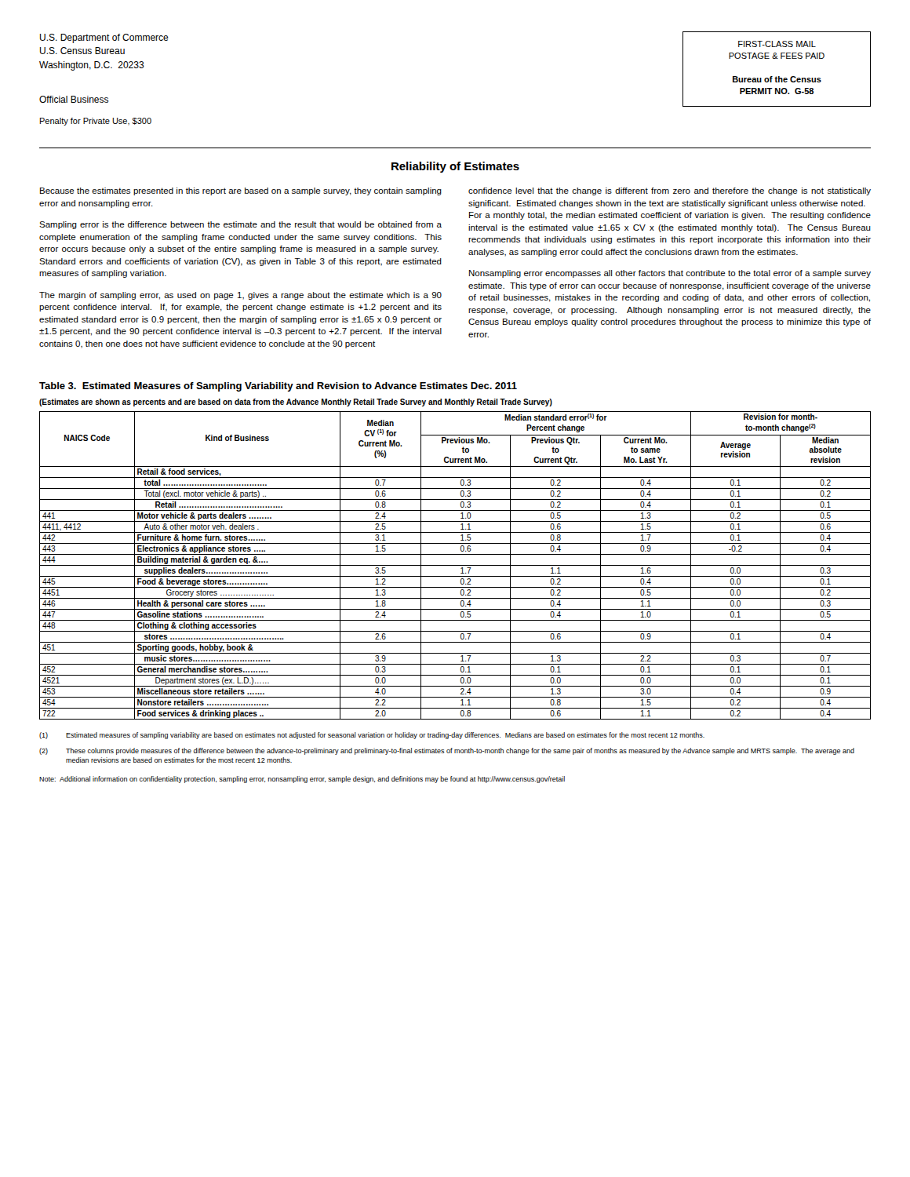U.S. Department of Commerce
U.S. Census Bureau
Washington, D.C. 20233
FIRST-CLASS MAIL
POSTAGE & FEES PAID
Bureau of the Census
PERMIT NO. G-58
Official Business
Penalty for Private Use, $300
Reliability of Estimates
Because the estimates presented in this report are based on a sample survey, they contain sampling error and nonsampling error.
Sampling error is the difference between the estimate and the result that would be obtained from a complete enumeration of the sampling frame conducted under the same survey conditions. This error occurs because only a subset of the entire sampling frame is measured in a sample survey. Standard errors and coefficients of variation (CV), as given in Table 3 of this report, are estimated measures of sampling variation.
The margin of sampling error, as used on page 1, gives a range about the estimate which is a 90 percent confidence interval. If, for example, the percent change estimate is +1.2 percent and its estimated standard error is 0.9 percent, then the margin of sampling error is ±1.65 x 0.9 percent or ±1.5 percent, and the 90 percent confidence interval is –0.3 percent to +2.7 percent. If the interval contains 0, then one does not have sufficient evidence to conclude at the 90 percent
confidence level that the change is different from zero and therefore the change is not statistically significant. Estimated changes shown in the text are statistically significant unless otherwise noted. For a monthly total, the median estimated coefficient of variation is given. The resulting confidence interval is the estimated value ±1.65 x CV x (the estimated monthly total). The Census Bureau recommends that individuals using estimates in this report incorporate this information into their analyses, as sampling error could affect the conclusions drawn from the estimates.
Nonsampling error encompasses all other factors that contribute to the total error of a sample survey estimate. This type of error can occur because of nonresponse, insufficient coverage of the universe of retail businesses, mistakes in the recording and coding of data, and other errors of collection, response, coverage, or processing. Although nonsampling error is not measured directly, the Census Bureau employs quality control procedures throughout the process to minimize this type of error.
Table 3. Estimated Measures of Sampling Variability and Revision to Advance Estimates Dec. 2011
(Estimates are shown as percents and are based on data from the Advance Monthly Retail Trade Survey and Monthly Retail Trade Survey)
| NAICS Code | Kind of Business | Median CV (1) for Current Mo. (%) | Median standard error (1) for Percent change | Revision for month- to-month change (2) |
| --- | --- | --- | --- | --- |
| Previous Mo. to Current Mo. | Previous Qtr. to Current Qtr. | Current Mo. to same Mo. Last Yr. | Average revision | Median absolute revision |
| | Retail & food services, | | | | | | |
| | total …………………………………. | 0.7 | 0.3 | 0.2 | 0.4 | 0.1 | 0.2 |
| | Total (excl. motor vehicle & parts) .. | 0.6 | 0.3 | 0.2 | 0.4 | 0.1 | 0.2 |
| | Retail …………………………………. | 0.8 | 0.3 | 0.2 | 0.4 | 0.1 | 0.1 |
| 441 | Motor vehicle & parts dealers ……… | 2.4 | 1.0 | 0.5 | 1.3 | 0.2 | 0.5 |
| 4411, 4412 | Auto & other motor veh. dealers . | 2.5 | 1.1 | 0.6 | 1.5 | 0.1 | 0.6 |
| 442 | Furniture & home furn. stores……. | 3.1 | 1.5 | 0.8 | 1.7 | 0.1 | 0.4 |
| 443 | Electronics & appliance stores ….. | 1.5 | 0.6 | 0.4 | 0.9 | -0.2 | 0.4 |
| 444 | Building material & garden eq. &…. | | | | | | |
| | supplies dealers…………………… | 3.5 | 1.7 | 1.1 | 1.6 | 0.0 | 0.3 |
| 445 | Food & beverage stores……………. | 1.2 | 0.2 | 0.2 | 0.4 | 0.0 | 0.1 |
| 4451 | Grocery stores ………………… | 1.3 | 0.2 | 0.2 | 0.5 | 0.0 | 0.2 |
| 446 | Health & personal care stores …… | 1.8 | 0.4 | 0.4 | 1.1 | 0.0 | 0.3 |
| 447 | Gasoline stations ………………….. | 2.4 | 0.5 | 0.4 | 1.0 | 0.1 | 0.5 |
| 448 | Clothing & clothing accessories | | | | | | |
| | stores …………………………………….. | 2.6 | 0.7 | 0.6 | 0.9 | 0.1 | 0.4 |
| 451 | Sporting goods, hobby, book & | | | | | | |
| | music stores………………………… | 3.9 | 1.7 | 1.3 | 2.2 | 0.3 | 0.7 |
| 452 | General merchandise stores………. | 0.3 | 0.1 | 0.1 | 0.1 | 0.1 | 0.1 |
| 4521 | Department stores (ex. L.D.)…… | 0.0 | 0.0 | 0.0 | 0.0 | 0.0 | 0.1 |
| 453 | Miscellaneous store retailers ……. | 4.0 | 2.4 | 1.3 | 3.0 | 0.4 | 0.9 |
| 454 | Nonstore retailers …………………… | 2.2 | 1.1 | 0.8 | 1.5 | 0.2 | 0.4 |
| 722 | Food services & drinking places .. | 2.0 | 0.8 | 0.6 | 1.1 | 0.2 | 0.4 |
| (1) | Estimated measures of sampling variability are based on estimates not adjusted for seasonal variation or holiday or trading-day differences. Medians are based on estimates for the most recent 12 months. |
| (2) | These columns provide measures of the difference between the advance-to-preliminary and preliminary-to-final estimates of month-to-month change for the same pair of months as measured by the Advance sample and MRTS sample. The average and median revisions are based on estimates for the most recent 12 months. |
Note: Additional information on confidentiality protection, sampling error, nonsampling error, sample design, and definitions may be found at http://www.census.gov/retail